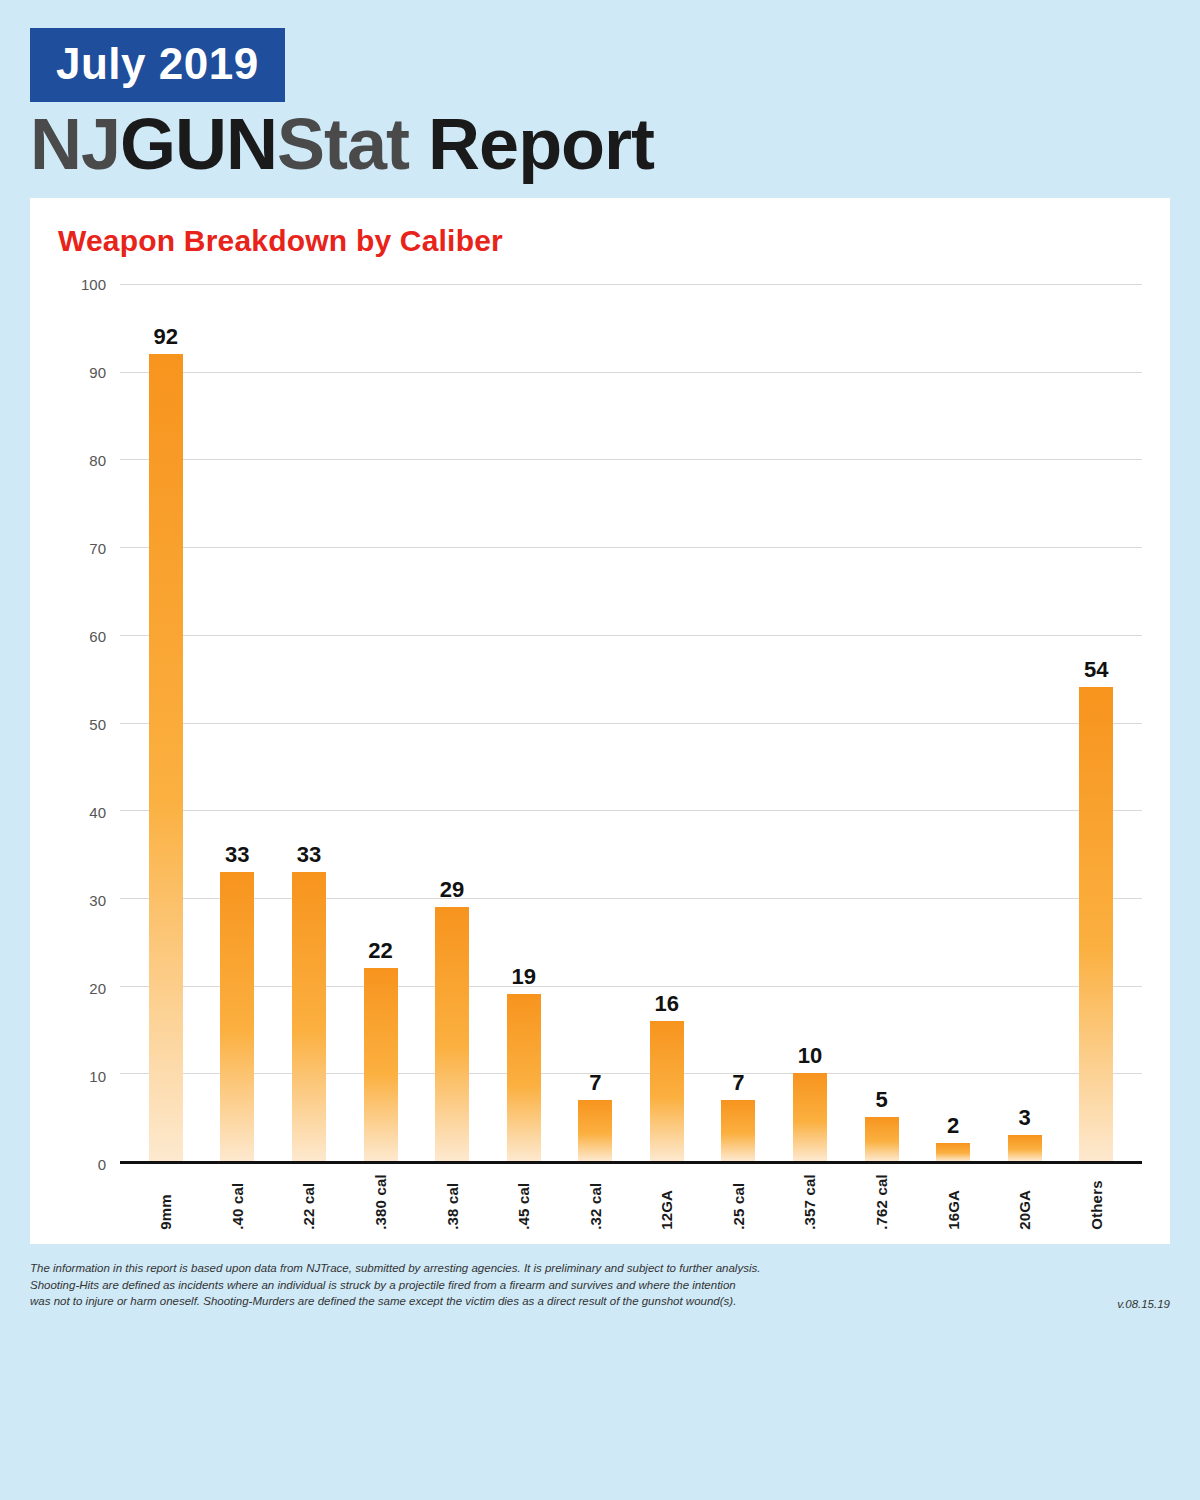July 2019
NJ GUN Stat Report
Weapon Breakdown by Caliber
100
90
80
70
60
50
40
30
20
10
0
92
33
33
22
29
19
7
16
7
10
5
2
3
54
9mm
.40 cal
.22 cal
.380 cal
.38 cal
.45 cal
.32 cal
12GA
.25 cal
.357 cal
.762 cal
16GA
20GA
Others
The information in this report is based upon data from NJTrace, submitted by arresting agencies. It is preliminary and subject to further analysis.
Shooting-Hits are defined as incidents where an individual is struck by a projectile fired from a firearm and survives and where the intention
was not to injure or harm oneself. Shooting-Murders are defined the same except the victim dies as a direct result of the gunshot wound(s).
v.08.15.19